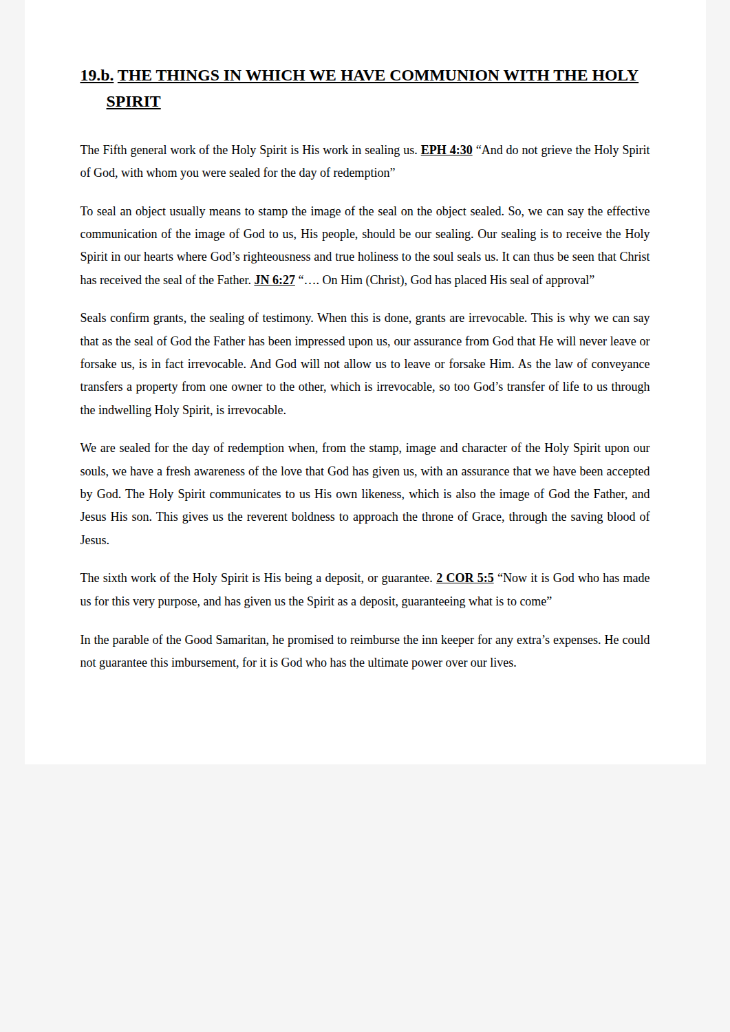19.b. THE THINGS IN WHICH WE HAVE COMMUNION WITH THE HOLY SPIRIT
The Fifth general work of the Holy Spirit is His work in sealing us. EPH 4:30 “And do not grieve the Holy Spirit of God, with whom you were sealed for the day of redemption”
To seal an object usually means to stamp the image of the seal on the object sealed. So, we can say the effective communication of the image of God to us, His people, should be our sealing. Our sealing is to receive the Holy Spirit in our hearts where God’s righteousness and true holiness to the soul seals us. It can thus be seen that Christ has received the seal of the Father. JN 6:27 “…. On Him (Christ), God has placed His seal of approval”
Seals confirm grants, the sealing of testimony. When this is done, grants are irrevocable. This is why we can say that as the seal of God the Father has been impressed upon us, our assurance from God that He will never leave or forsake us, is in fact irrevocable. And God will not allow us to leave or forsake Him. As the law of conveyance transfers a property from one owner to the other, which is irrevocable, so too God’s transfer of life to us through the indwelling Holy Spirit, is irrevocable.
We are sealed for the day of redemption when, from the stamp, image and character of the Holy Spirit upon our souls, we have a fresh awareness of the love that God has given us, with an assurance that we have been accepted by God. The Holy Spirit communicates to us His own likeness, which is also the image of God the Father, and Jesus His son. This gives us the reverent boldness to approach the throne of Grace, through the saving blood of Jesus.
The sixth work of the Holy Spirit is His being a deposit, or guarantee. 2 COR 5:5 “Now it is God who has made us for this very purpose, and has given us the Spirit as a deposit, guaranteeing what is to come”
In the parable of the Good Samaritan, he promised to reimburse the inn keeper for any extra’s expenses. He could not guarantee this imbursement, for it is God who has the ultimate power over our lives.